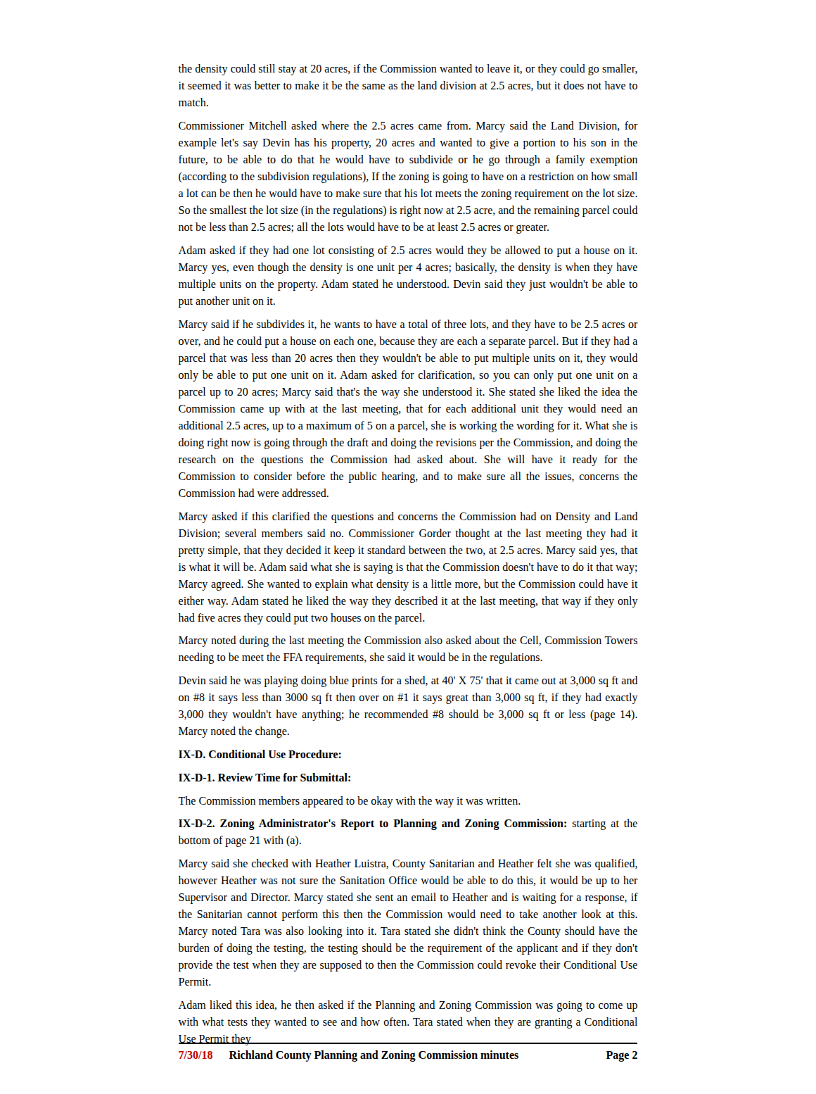the density could still stay at 20 acres, if the Commission wanted to leave it, or they could go smaller, it seemed it was better to make it be the same as the land division at 2.5 acres, but it does not have to match.
Commissioner Mitchell asked where the 2.5 acres came from. Marcy said the Land Division, for example let's say Devin has his property, 20 acres and wanted to give a portion to his son in the future, to be able to do that he would have to subdivide or he go through a family exemption (according to the subdivision regulations), If the zoning is going to have on a restriction on how small a lot can be then he would have to make sure that his lot meets the zoning requirement on the lot size. So the smallest the lot size (in the regulations) is right now at 2.5 acre, and the remaining parcel could not be less than 2.5 acres; all the lots would have to be at least 2.5 acres or greater.
Adam asked if they had one lot consisting of 2.5 acres would they be allowed to put a house on it. Marcy yes, even though the density is one unit per 4 acres; basically, the density is when they have multiple units on the property. Adam stated he understood. Devin said they just wouldn't be able to put another unit on it.
Marcy said if he subdivides it, he wants to have a total of three lots, and they have to be 2.5 acres or over, and he could put a house on each one, because they are each a separate parcel. But if they had a parcel that was less than 20 acres then they wouldn't be able to put multiple units on it, they would only be able to put one unit on it. Adam asked for clarification, so you can only put one unit on a parcel up to 20 acres; Marcy said that's the way she understood it. She stated she liked the idea the Commission came up with at the last meeting, that for each additional unit they would need an additional 2.5 acres, up to a maximum of 5 on a parcel, she is working the wording for it. What she is doing right now is going through the draft and doing the revisions per the Commission, and doing the research on the questions the Commission had asked about. She will have it ready for the Commission to consider before the public hearing, and to make sure all the issues, concerns the Commission had were addressed.
Marcy asked if this clarified the questions and concerns the Commission had on Density and Land Division; several members said no. Commissioner Gorder thought at the last meeting they had it pretty simple, that they decided it keep it standard between the two, at 2.5 acres. Marcy said yes, that is what it will be. Adam said what she is saying is that the Commission doesn't have to do it that way; Marcy agreed. She wanted to explain what density is a little more, but the Commission could have it either way. Adam stated he liked the way they described it at the last meeting, that way if they only had five acres they could put two houses on the parcel.
Marcy noted during the last meeting the Commission also asked about the Cell, Commission Towers needing to be meet the FFA requirements, she said it would be in the regulations.
Devin said he was playing doing blue prints for a shed, at 40' X 75' that it came out at 3,000 sq ft and on #8 it says less than 3000 sq ft then over on #1 it says great than 3,000 sq ft, if they had exactly 3,000 they wouldn't have anything; he recommended #8 should be 3,000 sq ft or less (page 14). Marcy noted the change.
IX-D. Conditional Use Procedure:
IX-D-1. Review Time for Submittal:
The Commission members appeared to be okay with the way it was written.
IX-D-2. Zoning Administrator's Report to Planning and Zoning Commission: starting at the bottom of page 21 with (a).
Marcy said she checked with Heather Luistra, County Sanitarian and Heather felt she was qualified, however Heather was not sure the Sanitation Office would be able to do this, it would be up to her Supervisor and Director. Marcy stated she sent an email to Heather and is waiting for a response, if the Sanitarian cannot perform this then the Commission would need to take another look at this. Marcy noted Tara was also looking into it. Tara stated she didn't think the County should have the burden of doing the testing, the testing should be the requirement of the applicant and if they don't provide the test when they are supposed to then the Commission could revoke their Conditional Use Permit.
Adam liked this idea, he then asked if the Planning and Zoning Commission was going to come up with what tests they wanted to see and how often. Tara stated when they are granting a Conditional Use Permit they
| 7/30/18 | Richland County Planning and Zoning Commission minutes | Page 2 |